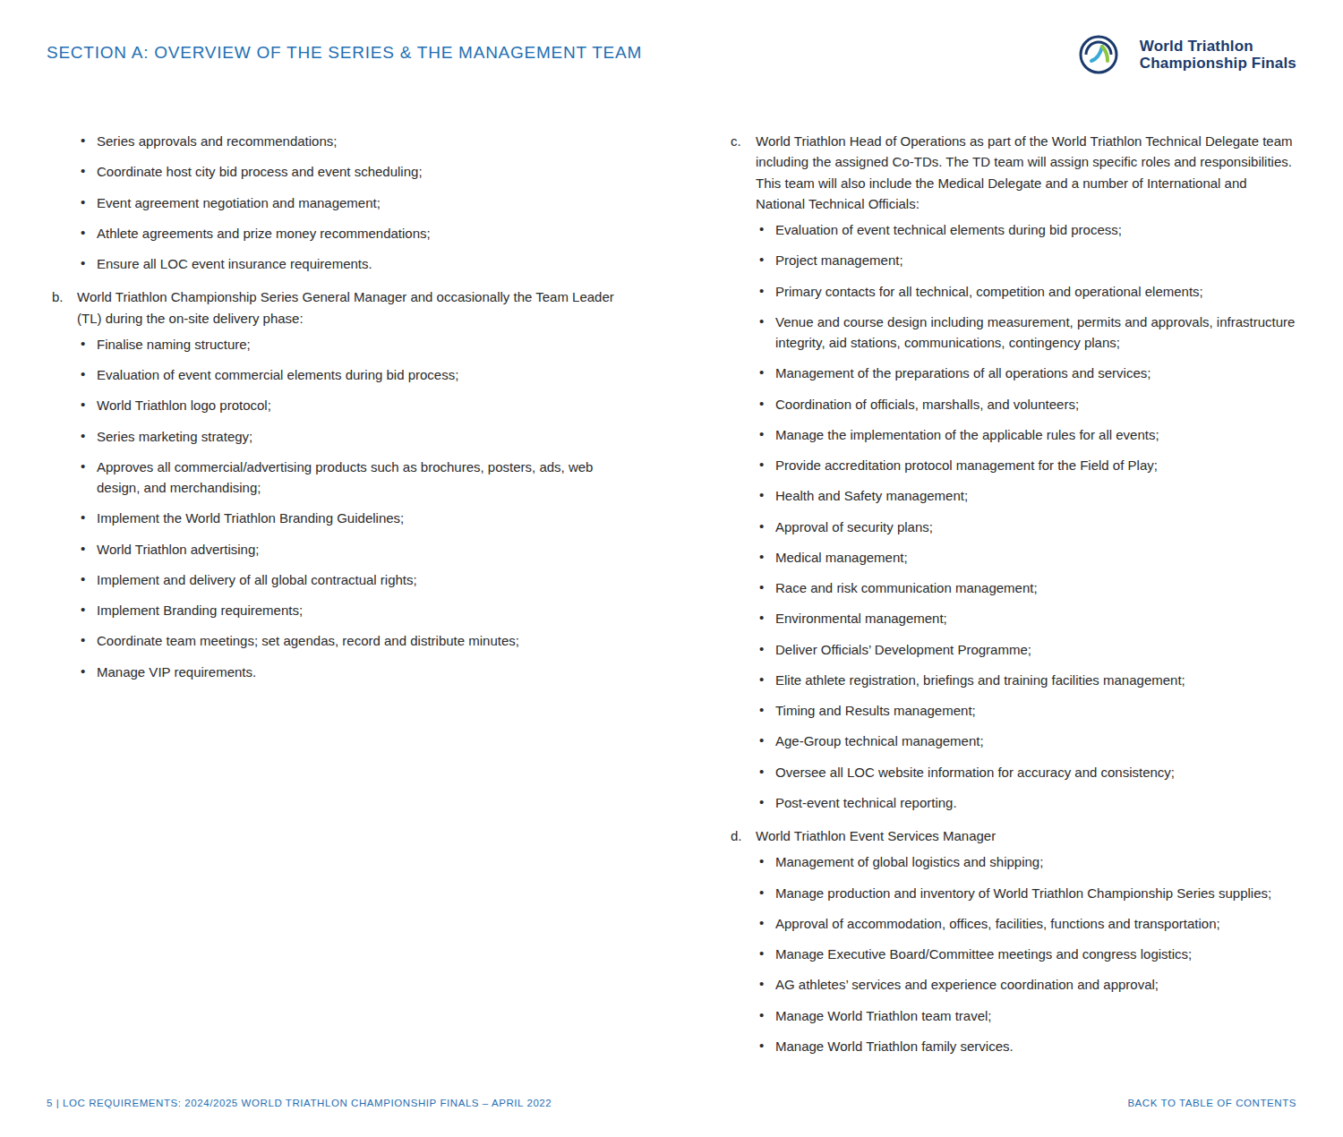Section A: Overview of the Series & the Management Team
World Triathlon Championship Finals
Series approvals and recommendations;
Coordinate host city bid process and event scheduling;
Event agreement negotiation and management;
Athlete agreements and prize money recommendations;
Ensure all LOC event insurance requirements.
b. World Triathlon Championship Series General Manager and occasionally the Team Leader (TL) during the on-site delivery phase:
Finalise naming structure;
Evaluation of event commercial elements during bid process;
World Triathlon logo protocol;
Series marketing strategy;
Approves all commercial/advertising products such as brochures, posters, ads, web design, and merchandising;
Implement the World Triathlon Branding Guidelines;
World Triathlon advertising;
Implement and delivery of all global contractual rights;
Implement Branding requirements;
Coordinate team meetings; set agendas, record and distribute minutes;
Manage VIP requirements.
c. World Triathlon Head of Operations as part of the World Triathlon Technical Delegate team including the assigned Co-TDs. The TD team will assign specific roles and responsibilities. This team will also include the Medical Delegate and a number of International and National Technical Officials:
Evaluation of event technical elements during bid process;
Project management;
Primary contacts for all technical, competition and operational elements;
Venue and course design including measurement, permits and approvals, infrastructure integrity, aid stations, communications, contingency plans;
Management of the preparations of all operations and services;
Coordination of officials, marshalls, and volunteers;
Manage the implementation of the applicable rules for all events;
Provide accreditation protocol management for the Field of Play;
Health and Safety management;
Approval of security plans;
Medical management;
Race and risk communication management;
Environmental management;
Deliver Officials’ Development Programme;
Elite athlete registration, briefings and training facilities management;
Timing and Results management;
Age-Group technical management;
Oversee all LOC website information for accuracy and consistency;
Post-event technical reporting.
d. World Triathlon Event Services Manager
Management of global logistics and shipping;
Manage production and inventory of World Triathlon Championship Series supplies;
Approval of accommodation, offices, facilities, functions and transportation;
Manage Executive Board/Committee meetings and congress logistics;
AG athletes’ services and experience coordination and approval;
Manage World Triathlon team travel;
Manage World Triathlon family services.
5 | LOC Requirements: 2024/2025 World Triathlon Championship Finals – April 2022
Back to Table of Contents